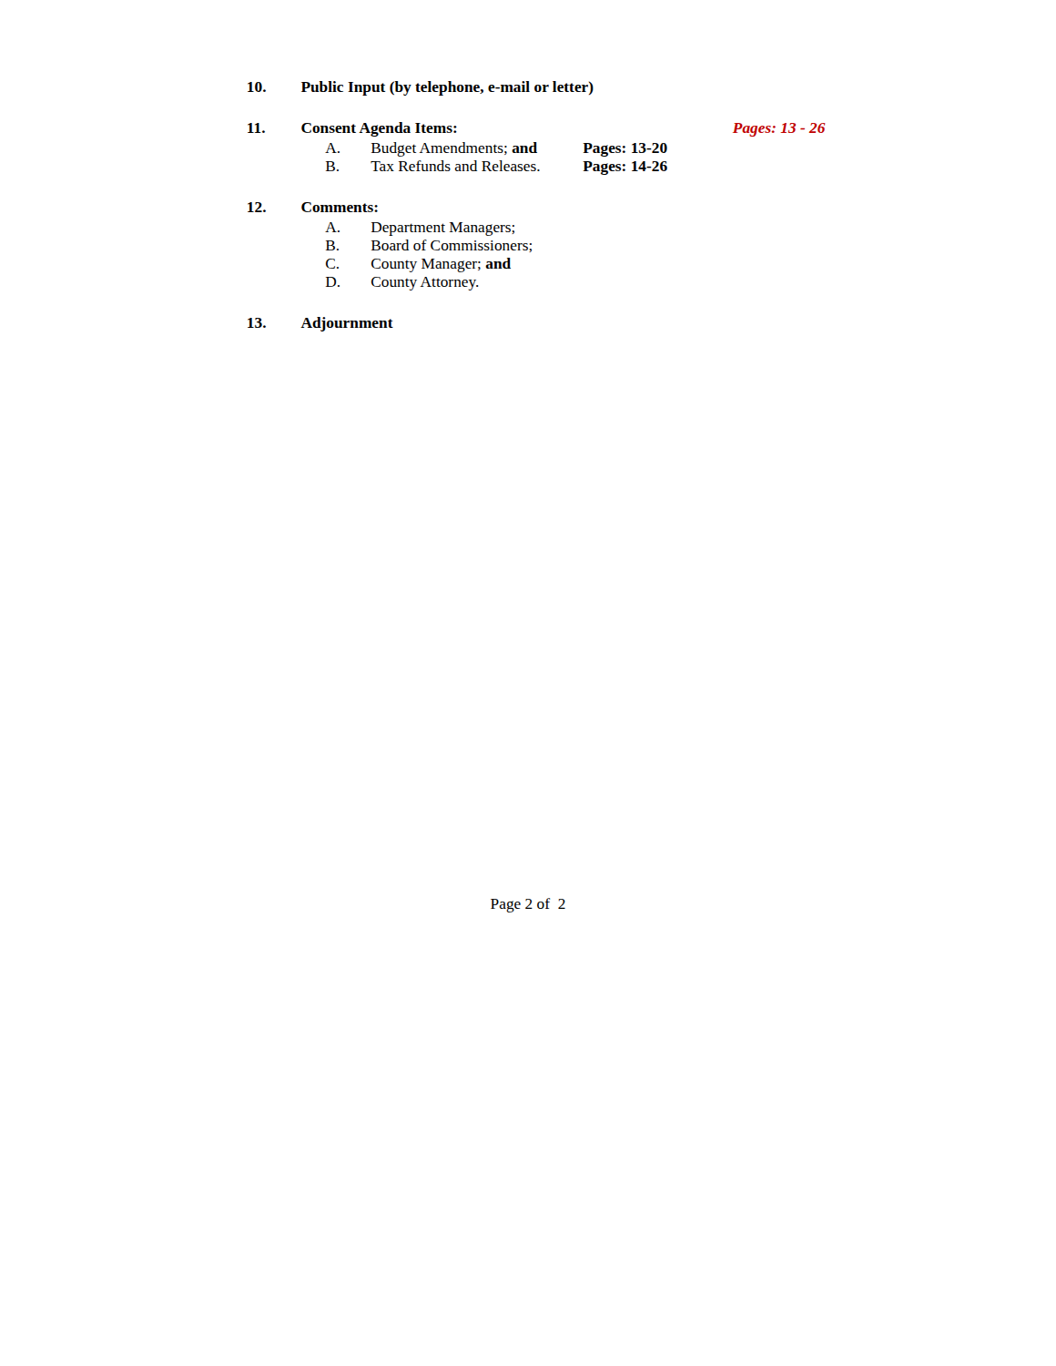| 10. | Public Input (by telephone, e-mail or letter) | |
| 11. | Consent Agenda Items: / A. / Budget Amendments; and / Pages: 13-20 / / B. / Tax Refunds and Releases. / Pages: 14-26 / | Pages: 13 - 26 |
| 12. | Comments: / A. / Department Managers; / / B. / Board of Commissioners; / / C. / County Manager; and / / D. / County Attorney. / | |
| 13. | Adjournment | |
Page 2 of 2